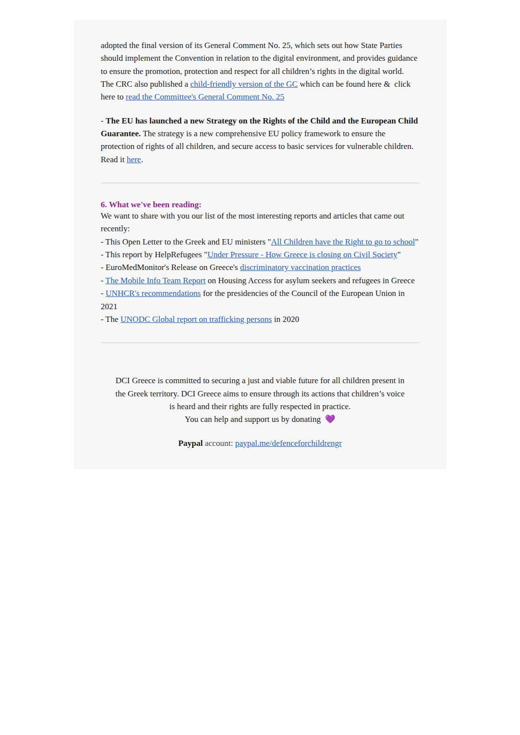adopted the final version of its General Comment No. 25, which sets out how State Parties should implement the Convention in relation to the digital environment, and provides guidance to ensure the promotion, protection and respect for all children’s rights in the digital world.
The CRC also published a child-friendly version of the GC which can be found here & click here to read the Committee's General Comment No. 25
- The EU has launched a new Strategy on the Rights of the Child and the European Child Guarantee. The strategy is a new comprehensive EU policy framework to ensure the protection of rights of all children, and secure access to basic services for vulnerable children. Read it here.
6. What we've been reading:
We want to share with you our list of the most interesting reports and articles that came out recently:
- This Open Letter to the Greek and EU ministers "All Children have the Right to go to school"
- This report by HelpRefugees "Under Pressure - How Greece is closing on Civil Society"
- EuroMedMonitor's Release on Greece's discriminatory vaccination practices
- The Mobile Info Team Report on Housing Access for asylum seekers and refugees in Greece
- UNHCR's recommendations for the presidencies of the Council of the European Union in 2021
- The UNODC Global report on trafficking persons in 2020
DCI Greece is committed to securing a just and viable future for all children present in the Greek territory. DCI Greece aims to ensure through its actions that children’s voice is heard and their rights are fully respected in practice.
You can help and support us by donating 💜
Paypal account: paypal.me/defenceforchildrengr